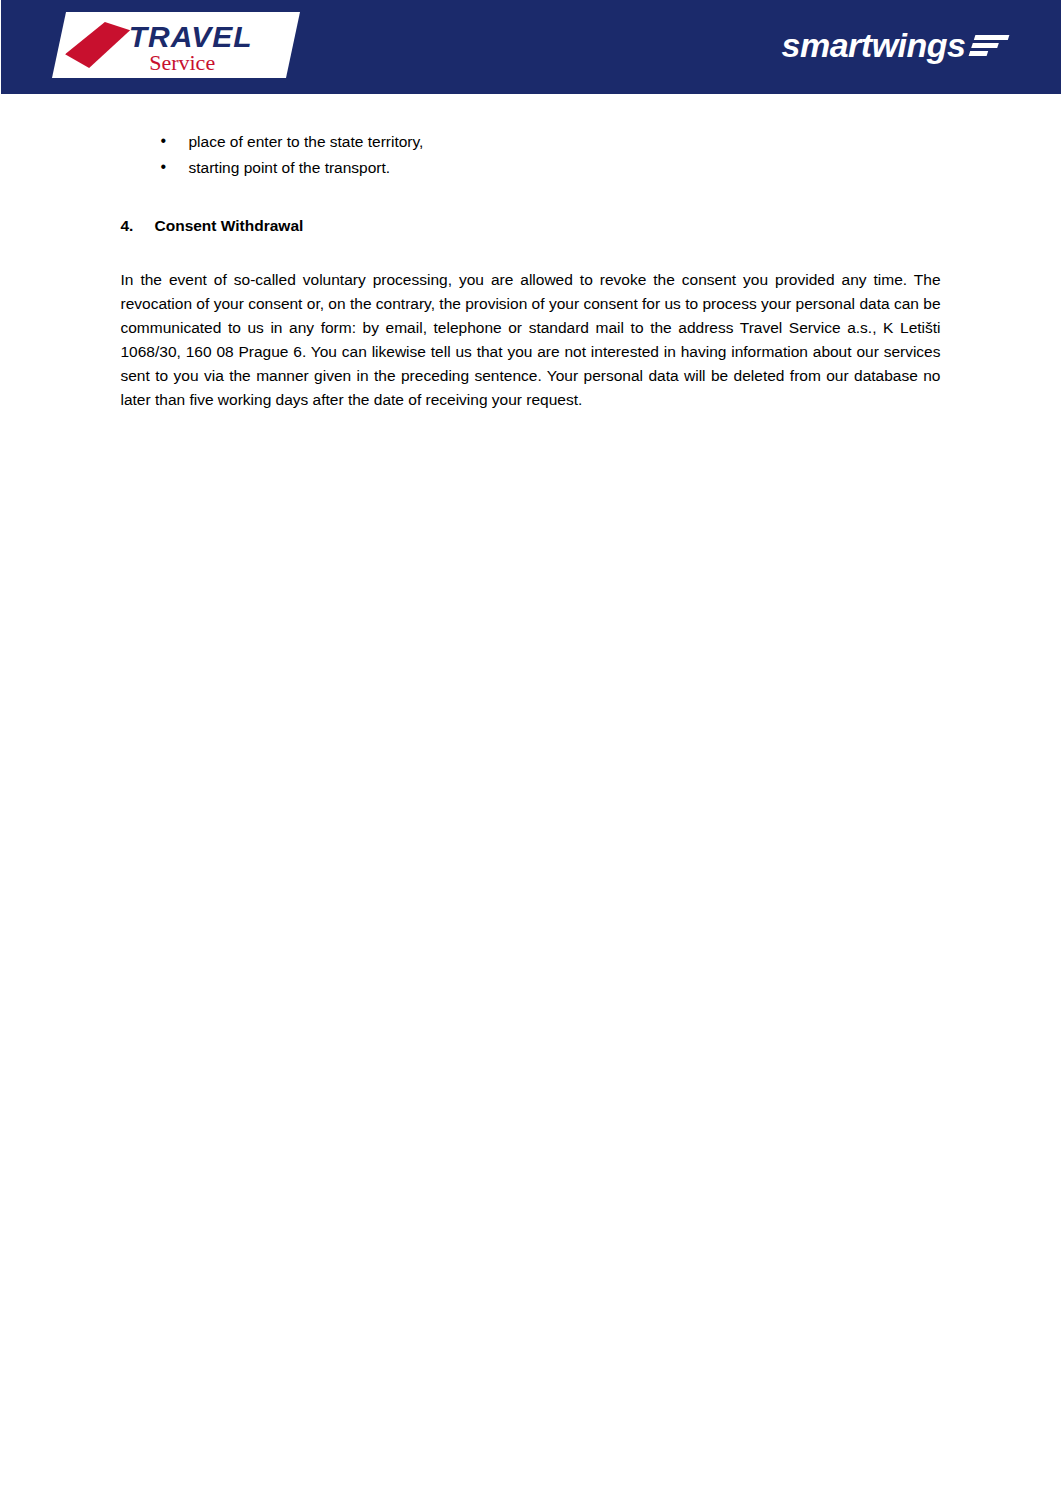TRAVEL
Service
smartwings
place of enter to the state territory,
starting point of the transport.
4. Consent Withdrawal
In the event of so-called voluntary processing, you are allowed to revoke the consent you provided any time. The revocation of your consent or, on the contrary, the provision of your consent for us to process your personal data can be communicated to us in any form: by email, telephone or standard mail to the address Travel Service a.s., K Letišti 1068/30, 160 08 Prague 6. You can likewise tell us that you are not interested in having information about our services sent to you via the manner given in the preceding sentence. Your personal data will be deleted from our database no later than five working days after the date of receiving your request.